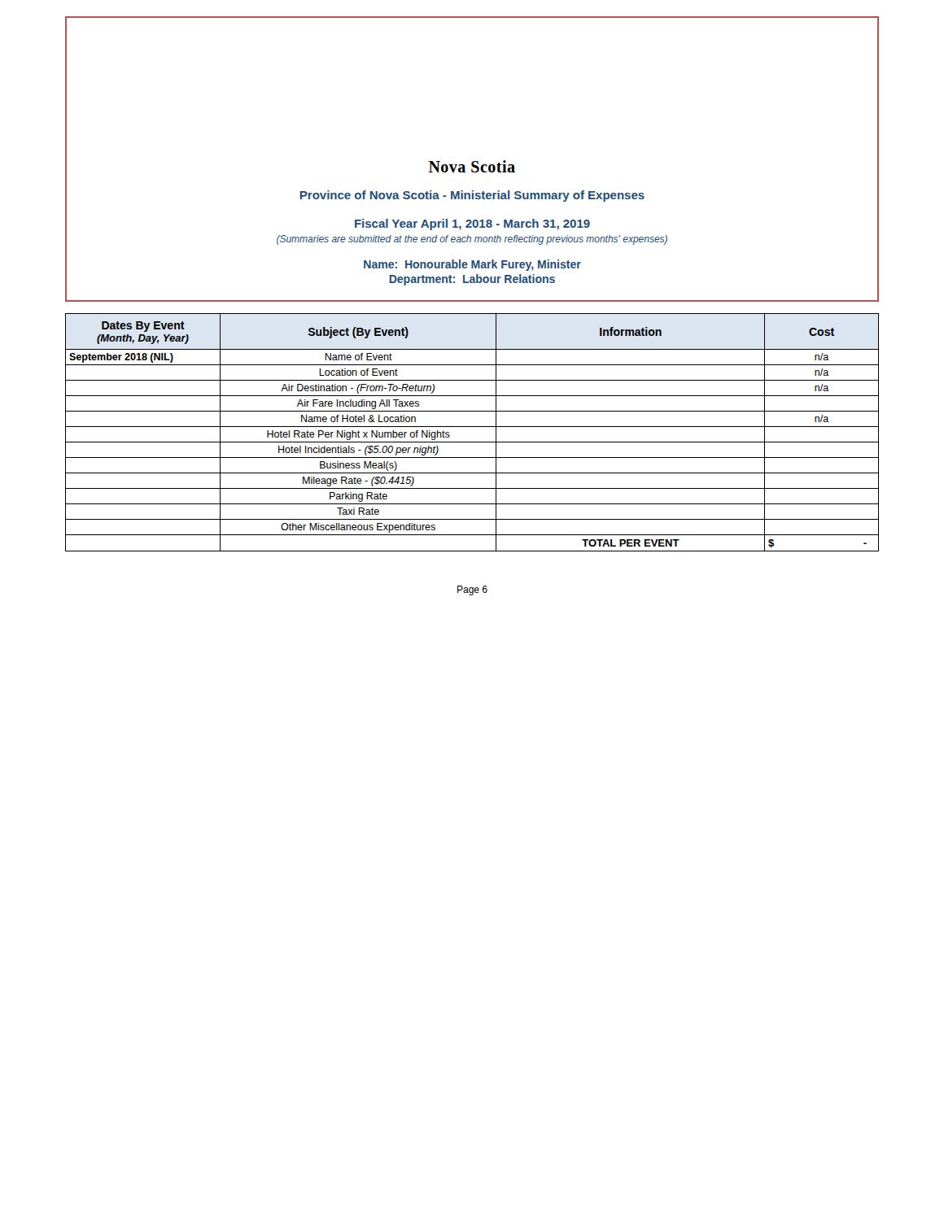Nova Scotia
Province of Nova Scotia - Ministerial Summary of Expenses
Fiscal Year April 1, 2018 - March 31, 2019
(Summaries are submitted at the end of each month reflecting previous months' expenses)
Name: Honourable Mark Furey, Minister
Department: Labour Relations
| Dates By Event (Month, Day, Year) | Subject (By Event) | Information | Cost |
| --- | --- | --- | --- |
| September 2018 (NIL) | Name of Event | | n/a |
| | Location of Event | | n/a |
| | Air Destination - (From-To-Return) | | n/a |
| | Air Fare Including All Taxes | | |
| | Name of Hotel & Location | | n/a |
| | Hotel Rate Per Night x Number of Nights | | |
| | Hotel Incidentials - ($5.00 per night) | | |
| | Business Meal(s) | | |
| | Mileage Rate - ($0.4415) | | |
| | Parking Rate | | |
| | Taxi Rate | | |
| | Other Miscellaneous Expenditures | | |
| | | TOTAL PER EVENT | $ - |
Page 6